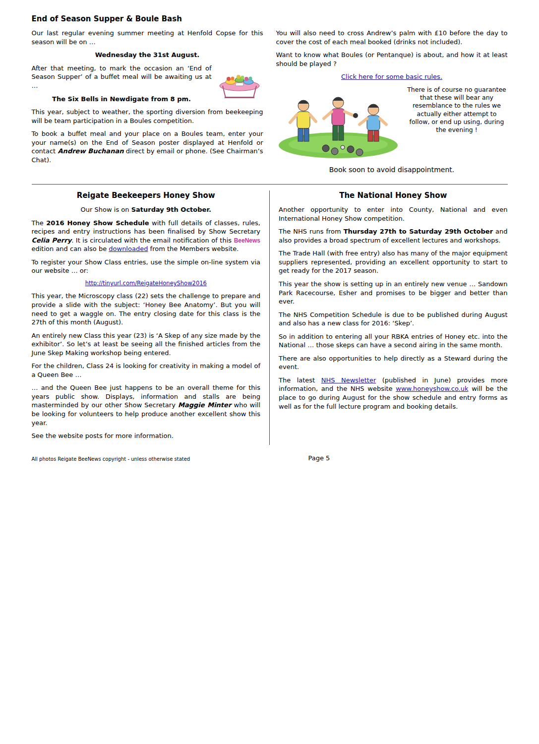End of Season Supper & Boule Bash
Our last regular evening summer meeting at Henfold Copse for this season will be on …
Wednesday the 31st August.
After that meeting, to mark the occasion an ‘End of Season Supper’ of a buffet meal will be awaiting us at …
The Six Bells in Newdigate from 8 pm.
This year, subject to weather, the sporting diversion from beekeeping will be team participation in a Boules competition.
To book a buffet meal and your place on a Boules team, enter your your name(s) on the End of Season poster displayed at Henfold or contact Andrew Buchanan direct by email or phone. (See Chairman’s Chat).
You will also need to cross Andrew’s palm with £10 before the day to cover the cost of each meal booked (drinks not included).
Want to know what Boules (or Pentanque) is about, and how it at least should be played ?
Click here for some basic rules.
There is of course no guarantee that these will bear any resemblance to the rules we actually either attempt to follow, or end up using, during the evening !
Book soon to avoid disappointment.
Reigate Beekeepers Honey Show
Our Show is on Saturday 9th October.
The 2016 Honey Show Schedule with full details of classes, rules, recipes and entry instructions has been finalised by Show Secretary Celia Perry. It is circulated with the email notification of this BeeNews edition and can also be downloaded from the Members website.
To register your Show Class entries, use the simple on-line system via our website … or:
http://tinyurl.com/ReigateHoneyShow2016
This year, the Microscopy class (22) sets the challenge to prepare and provide a slide with the subject: ‘Honey Bee Anatomy’. But you will need to get a waggle on. The entry closing date for this class is the 27th of this month (August).
An entirely new Class this year (23) is ‘A Skep of any size made by the exhibitor’. So let’s at least be seeing all the finished articles from the June Skep Making workshop being entered.
For the children, Class 24 is looking for creativity in making a model of a Queen Bee …
… and the Queen Bee just happens to be an overall theme for this years public show. Displays, information and stalls are being masterminded by our other Show Secretary Maggie Minter who will be looking for volunteers to help produce another excellent show this year.
See the website posts for more information.
The National Honey Show
Another opportunity to enter into County, National and even International Honey Show competition.
The NHS runs from Thursday 27th to Saturday 29th October and also provides a broad spectrum of excellent lectures and workshops.
The Trade Hall (with free entry) also has many of the major equipment suppliers represented, providing an excellent opportunity to start to get ready for the 2017 season.
This year the show is setting up in an entirely new venue … Sandown Park Racecourse, Esher and promises to be bigger and better than ever.
The NHS Competition Schedule is due to be published during August and also has a new class for 2016: ‘Skep’.
So in addition to entering all your RBKA entries of Honey etc. into the National … those skeps can have a second airing in the same month.
There are also opportunities to help directly as a Steward during the event.
The latest NHS Newsletter (published in June) provides more information, and the NHS website www.honeyshow.co.uk will be the place to go during August for the show schedule and entry forms as well as for the full lecture program and booking details.
All photos Reigate BeeNews copyright - unless otherwise stated
Page 5